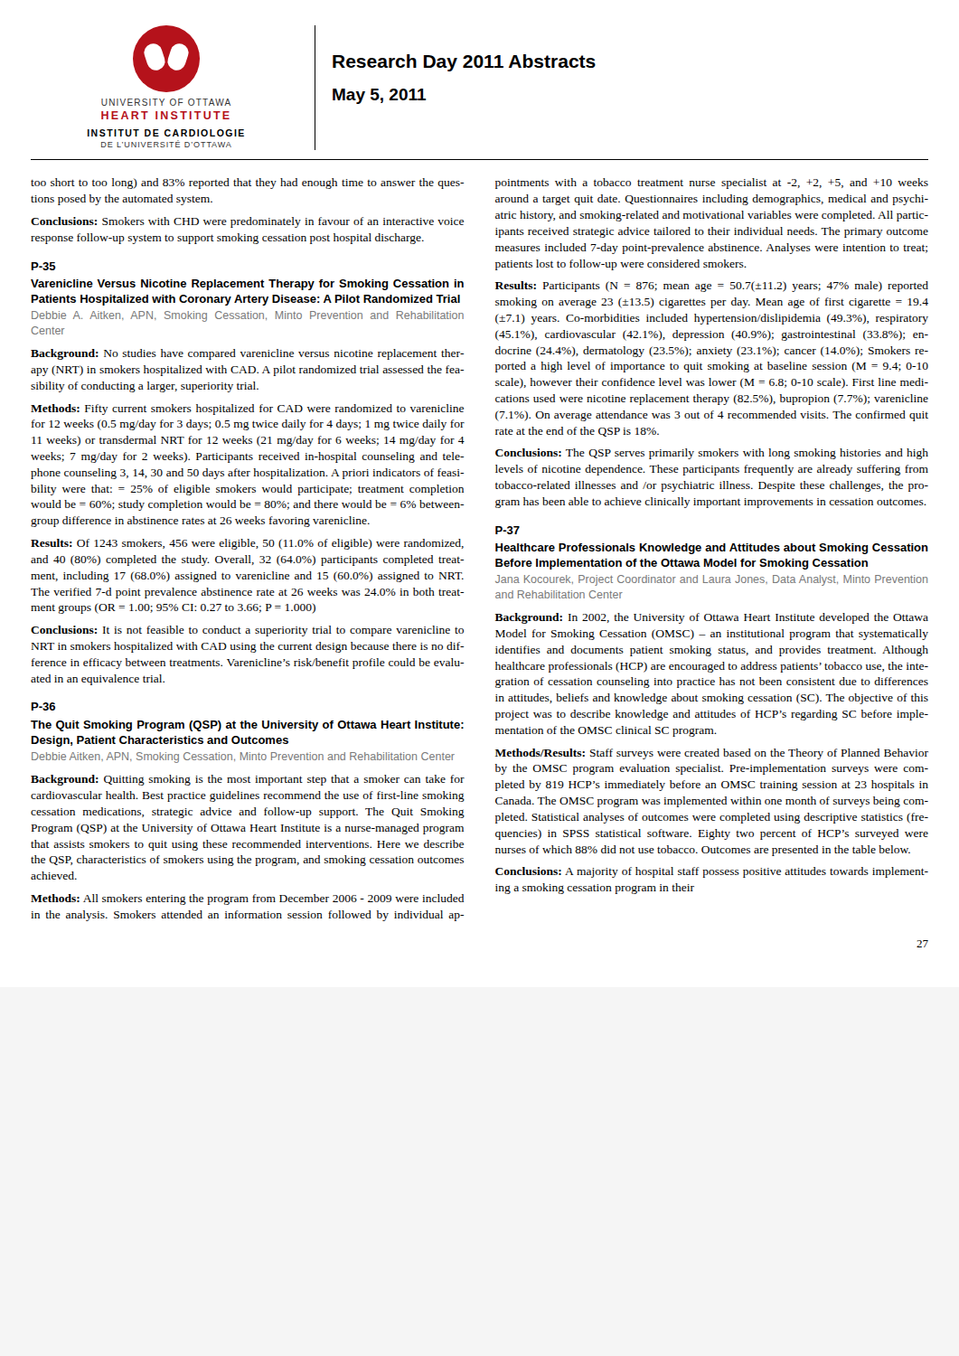University of Ottawa Heart Institute
Institut de cardiologie de l’Université d’Ottawa
Research Day 2011 Abstracts
May 5, 2011
too short to too long) and 83% reported that they had enough time to answer the questions posed by the automated system.
Conclusions: Smokers with CHD were predominately in favour of an interactive voice response follow-up system to support smoking cessation post hospital discharge.
P-35
Varenicline Versus Nicotine Replacement Therapy for Smoking Cessation in Patients Hospitalized with Coronary Artery Disease: A Pilot Randomized Trial
Debbie A. Aitken, APN, Smoking Cessation, Minto Prevention and Rehabilitation Center
Background: No studies have compared varenicline versus nicotine replacement therapy (NRT) in smokers hospitalized with CAD. A pilot randomized trial assessed the feasibility of conducting a larger, superiority trial.
Methods: Fifty current smokers hospitalized for CAD were randomized to varenicline for 12 weeks (0.5 mg/day for 3 days; 0.5 mg twice daily for 4 days; 1 mg twice daily for 11 weeks) or transdermal NRT for 12 weeks (21 mg/day for 6 weeks; 14 mg/day for 4 weeks; 7 mg/day for 2 weeks). Participants received in-hospital counseling and telephone counseling 3, 14, 30 and 50 days after hospitalization. A priori indicators of feasibility were that: = 25% of eligible smokers would participate; treatment completion would be = 60%; study completion would be = 80%; and there would be = 6% between-group difference in abstinence rates at 26 weeks favoring varenicline.
Results: Of 1243 smokers, 456 were eligible, 50 (11.0% of eligible) were randomized, and 40 (80%) completed the study. Overall, 32 (64.0%) participants completed treatment, including 17 (68.0%) assigned to varenicline and 15 (60.0%) assigned to NRT. The verified 7-d point prevalence abstinence rate at 26 weeks was 24.0% in both treatment groups (OR = 1.00; 95% CI: 0.27 to 3.66; P = 1.000)
Conclusions: It is not feasible to conduct a superiority trial to compare varenicline to NRT in smokers hospitalized with CAD using the current design because there is no difference in efficacy between treatments. Varenicline’s risk/benefit profile could be evaluated in an equivalence trial.
P-36
The Quit Smoking Program (QSP) at the University of Ottawa Heart Institute: Design, Patient Characteristics and Outcomes
Debbie Aitken, APN, Smoking Cessation, Minto Prevention and Rehabilitation Center
Background: Quitting smoking is the most important step that a smoker can take for cardiovascular health. Best practice guidelines recommend the use of first-line smoking cessation medications, strategic advice and follow-up support. The Quit Smoking Program (QSP) at the University of Ottawa Heart Institute is a nurse-managed program that assists smokers to quit using these recommended interventions. Here we describe the QSP, characteristics of smokers using the program, and smoking cessation outcomes achieved.
Methods: All smokers entering the program from December 2006 - 2009 were included in the analysis. Smokers attended an information session followed by individual appointments with a tobacco treatment nurse specialist at -2, +2, +5, and +10 weeks around a target quit date. Questionnaires including demographics, medical and psychiatric history, and smoking-related and motivational variables were completed. All participants received strategic advice tailored to their individual needs. The primary outcome measures included 7-day point-prevalence abstinence. Analyses were intention to treat; patients lost to follow-up were considered smokers.
Results: Participants (N = 876; mean age = 50.7(±11.2) years; 47% male) reported smoking on average 23 (±13.5) cigarettes per day. Mean age of first cigarette = 19.4 (±7.1) years. Co-morbidities included hypertension/dislipidemia (49.3%), respiratory (45.1%), cardiovascular (42.1%), depression (40.9%); gastrointestinal (33.8%); endocrine (24.4%), dermatology (23.5%); anxiety (23.1%); cancer (14.0%); Smokers reported a high level of importance to quit smoking at baseline session (M = 9.4; 0-10 scale), however their confidence level was lower (M = 6.8; 0-10 scale). First line medications used were nicotine replacement therapy (82.5%), bupropion (7.7%); varenicline (7.1%). On average attendance was 3 out of 4 recommended visits. The confirmed quit rate at the end of the QSP is 18%.
Conclusions: The QSP serves primarily smokers with long smoking histories and high levels of nicotine dependence. These participants frequently are already suffering from tobacco-related illnesses and /or psychiatric illness. Despite these challenges, the program has been able to achieve clinically important improvements in cessation outcomes.
P-37
Healthcare Professionals Knowledge and Attitudes about Smoking Cessation Before Implementation of the Ottawa Model for Smoking Cessation
Jana Kocourek, Project Coordinator and Laura Jones, Data Analyst, Minto Prevention and Rehabilitation Center
Background: In 2002, the University of Ottawa Heart Institute developed the Ottawa Model for Smoking Cessation (OMSC) – an institutional program that systematically identifies and documents patient smoking status, and provides treatment. Although healthcare professionals (HCP) are encouraged to address patients’ tobacco use, the integration of cessation counseling into practice has not been consistent due to differences in attitudes, beliefs and knowledge about smoking cessation (SC). The objective of this project was to describe knowledge and attitudes of HCP’s regarding SC before implementation of the OMSC clinical SC program.
Methods/Results: Staff surveys were created based on the Theory of Planned Behavior by the OMSC program evaluation specialist. Pre-implementation surveys were completed by 819 HCP’s immediately before an OMSC training session at 23 hospitals in Canada. The OMSC program was implemented within one month of surveys being completed. Statistical analyses of outcomes were completed using descriptive statistics (frequencies) in SPSS statistical software. Eighty two percent of HCP’s surveyed were nurses of which 88% did not use tobacco. Outcomes are presented in the table below.
Conclusions: A majority of hospital staff possess positive attitudes towards implementing a smoking cessation program in their
27